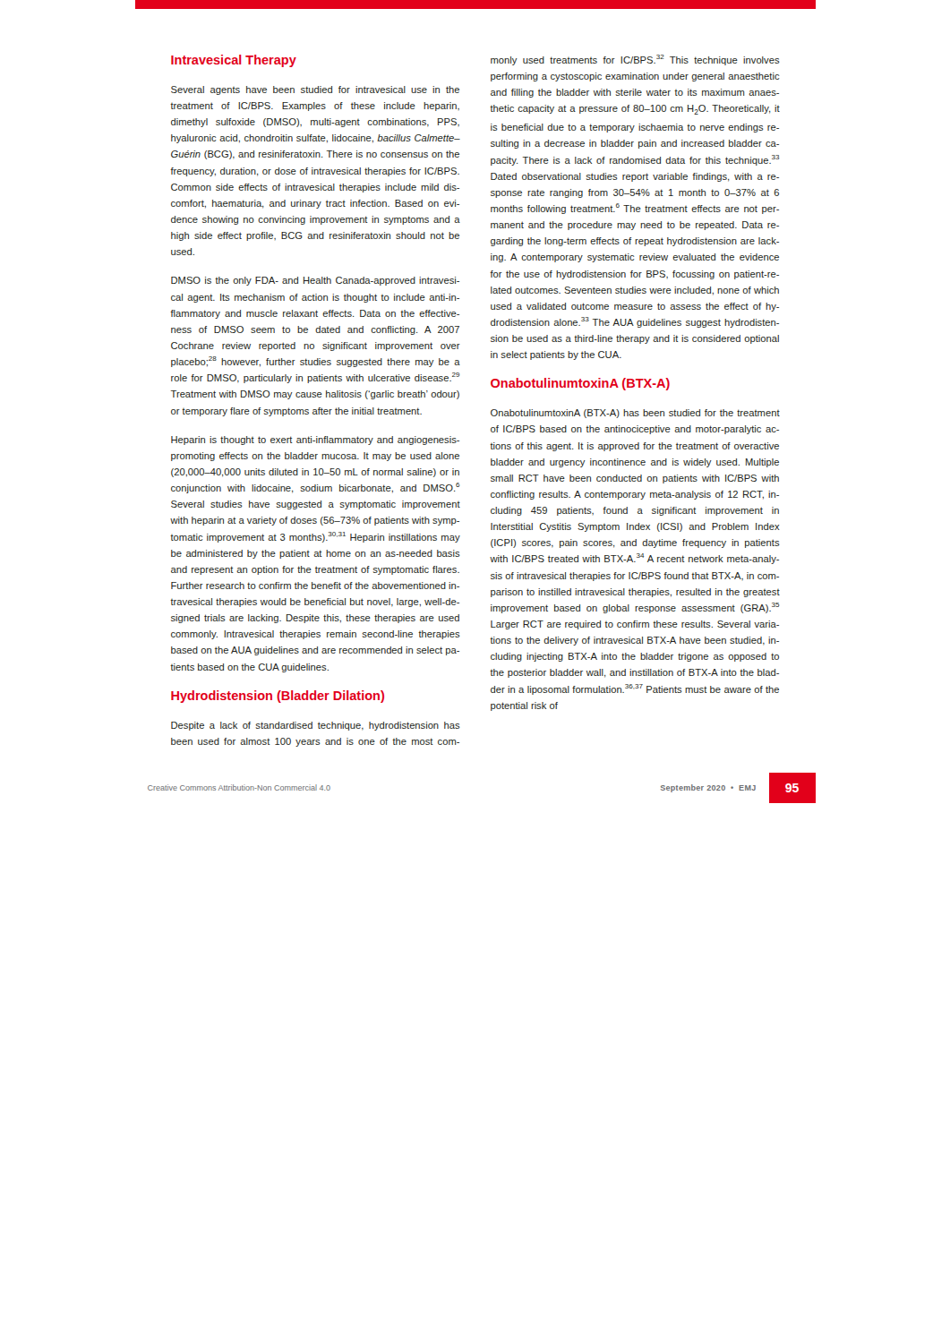Intravesical Therapy
Several agents have been studied for intravesical use in the treatment of IC/BPS. Examples of these include heparin, dimethyl sulfoxide (DMSO), multi-agent combinations, PPS, hyaluronic acid, chondroitin sulfate, lidocaine, bacillus Calmette–Guérin (BCG), and resiniferatoxin. There is no consensus on the frequency, duration, or dose of intravesical therapies for IC/BPS. Common side effects of intravesical therapies include mild discomfort, haematuria, and urinary tract infection. Based on evidence showing no convincing improvement in symptoms and a high side effect profile, BCG and resiniferatoxin should not be used.
DMSO is the only FDA- and Health Canada-approved intravesical agent. Its mechanism of action is thought to include anti-inflammatory and muscle relaxant effects. Data on the effectiveness of DMSO seem to be dated and conflicting. A 2007 Cochrane review reported no significant improvement over placebo;28 however, further studies suggested there may be a role for DMSO, particularly in patients with ulcerative disease.29 Treatment with DMSO may cause halitosis (‘garlic breath’ odour) or temporary flare of symptoms after the initial treatment.
Heparin is thought to exert anti-inflammatory and angiogenesis-promoting effects on the bladder mucosa. It may be used alone (20,000–40,000 units diluted in 10–50 mL of normal saline) or in conjunction with lidocaine, sodium bicarbonate, and DMSO.6 Several studies have suggested a symptomatic improvement with heparin at a variety of doses (56–73% of patients with symptomatic improvement at 3 months).30,31 Heparin instillations may be administered by the patient at home on an as-needed basis and represent an option for the treatment of symptomatic flares. Further research to confirm the benefit of the abovementioned intravesical therapies would be beneficial but novel, large, well-designed trials are lacking. Despite this, these therapies are used commonly. Intravesical therapies remain second-line therapies based on the AUA guidelines and are recommended in select patients based on the CUA guidelines.
Hydrodistension (Bladder Dilation)
Despite a lack of standardised technique, hydrodistension has been used for almost 100 years and is one of the most commonly used treatments for IC/BPS.32 This technique involves performing a cystoscopic examination under general anaesthetic and filling the bladder with sterile water to its maximum anaesthetic capacity at a pressure of 80–100 cm H2O. Theoretically, it is beneficial due to a temporary ischaemia to nerve endings resulting in a decrease in bladder pain and increased bladder capacity. There is a lack of randomised data for this technique.33 Dated observational studies report variable findings, with a response rate ranging from 30–54% at 1 month to 0–37% at 6 months following treatment.6 The treatment effects are not permanent and the procedure may need to be repeated. Data regarding the long-term effects of repeat hydrodistension are lacking. A contemporary systematic review evaluated the evidence for the use of hydrodistension for BPS, focussing on patient-related outcomes. Seventeen studies were included, none of which used a validated outcome measure to assess the effect of hydrodistension alone.33 The AUA guidelines suggest hydrodistension be used as a third-line therapy and it is considered optional in select patients by the CUA.
OnabotulinumtoxinA (BTX-A)
OnabotulinumtoxinA (BTX-A) has been studied for the treatment of IC/BPS based on the antinociceptive and motor-paralytic actions of this agent. It is approved for the treatment of overactive bladder and urgency incontinence and is widely used. Multiple small RCT have been conducted on patients with IC/BPS with conflicting results. A contemporary meta-analysis of 12 RCT, including 459 patients, found a significant improvement in Interstitial Cystitis Symptom Index (ICSI) and Problem Index (ICPI) scores, pain scores, and daytime frequency in patients with IC/BPS treated with BTX-A.34 A recent network meta-analysis of intravesical therapies for IC/BPS found that BTX-A, in comparison to instilled intravesical therapies, resulted in the greatest improvement based on global response assessment (GRA).35 Larger RCT are required to confirm these results. Several variations to the delivery of intravesical BTX-A have been studied, including injecting BTX-A into the bladder trigone as opposed to the posterior bladder wall, and instillation of BTX-A into the bladder in a liposomal formulation.36,37 Patients must be aware of the potential risk of
Creative Commons Attribution-Non Commercial 4.0
September 2020 • EMJ
95